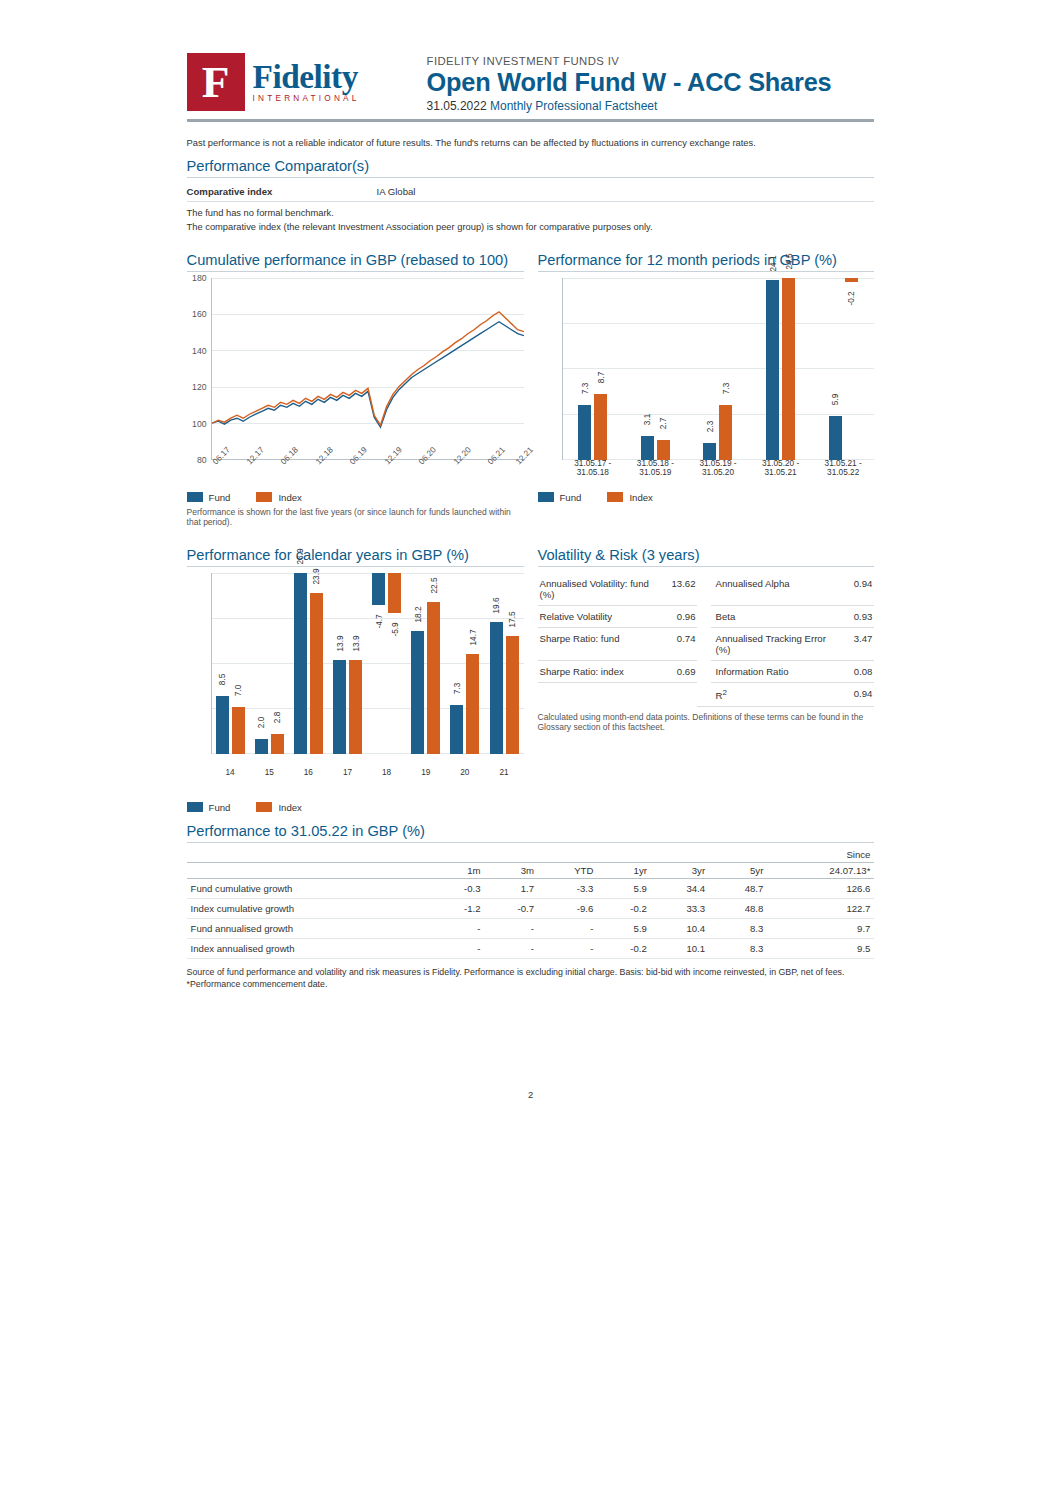F
Fidelity
INTERNATIONAL
FIDELITY INVESTMENT FUNDS IV
Open World Fund W - ACC Shares
31.05.2022 Monthly Professional Factsheet
Past performance is not a reliable indicator of future results. The fund's returns can be affected by fluctuations in currency exchange rates.
Performance Comparator(s)
| Comparative index | IA Global |
The fund has no formal benchmark.
The comparative index (the relevant Investment Association peer group) is shown for comparative purposes only.
Cumulative performance in GBP (rebased to 100)
180 160 140 120 100 80
06.17 12.17 06.18 12.18 06.19 12.19 06.20 12.20 06.21 12.21
Fund
Index
Performance is shown for the last five years (or since launch for funds launched within that period).
Performance for 12 month periods in GBP (%)
7.3
8.7
3.1
2.7
2.3
7.3
24.1
24.5
5.9
-0.2
31.05.17 -
31.05.18
31.05.18 -
31.05.19
31.05.19 -
31.05.20
31.05.20 -
31.05.21
31.05.21 -
31.05.22
Fund
Index
Performance for calendar years in GBP (%)
8.5
7.0
2.0
2.8
26.9
23.9
13.9
13.9
-4.7
-5.9
18.2
22.5
7.3
14.7
19.6
17.5
14
15
16
17
18
19
20
21
Fund
Index
Volatility & Risk (3 years)
| Annualised Volatility: fund (%) | 13.62 | | Annualised Alpha | 0.94 |
| Relative Volatility | 0.96 | | Beta | 0.93 |
| Sharpe Ratio: fund | 0.74 | | Annualised Tracking Error (%) | 3.47 |
| Sharpe Ratio: index | 0.69 | | Information Ratio | 0.08 |
| | | | R 2 | 0.94 |
Calculated using month-end data points. Definitions of these terms can be found in the Glossary section of this factsheet.
Performance to 31.05.22 in GBP (%)
| | | | | | | | Since |
| --- | --- | --- | --- | --- | --- | --- | --- |
| | 1m | 3m | YTD | 1yr | 3yr | 5yr | 24.07.13* |
| Fund cumulative growth | -0.3 | 1.7 | -3.3 | 5.9 | 34.4 | 48.7 | 126.6 |
| Index cumulative growth | -1.2 | -0.7 | -9.6 | -0.2 | 33.3 | 48.8 | 122.7 |
| Fund annualised growth | - | - | - | 5.9 | 10.4 | 8.3 | 9.7 |
| Index annualised growth | - | - | - | -0.2 | 10.1 | 8.3 | 9.5 |
Source of fund performance and volatility and risk measures is Fidelity. Performance is excluding initial charge. Basis: bid-bid with income reinvested, in GBP, net of fees.
*Performance commencement date.
2